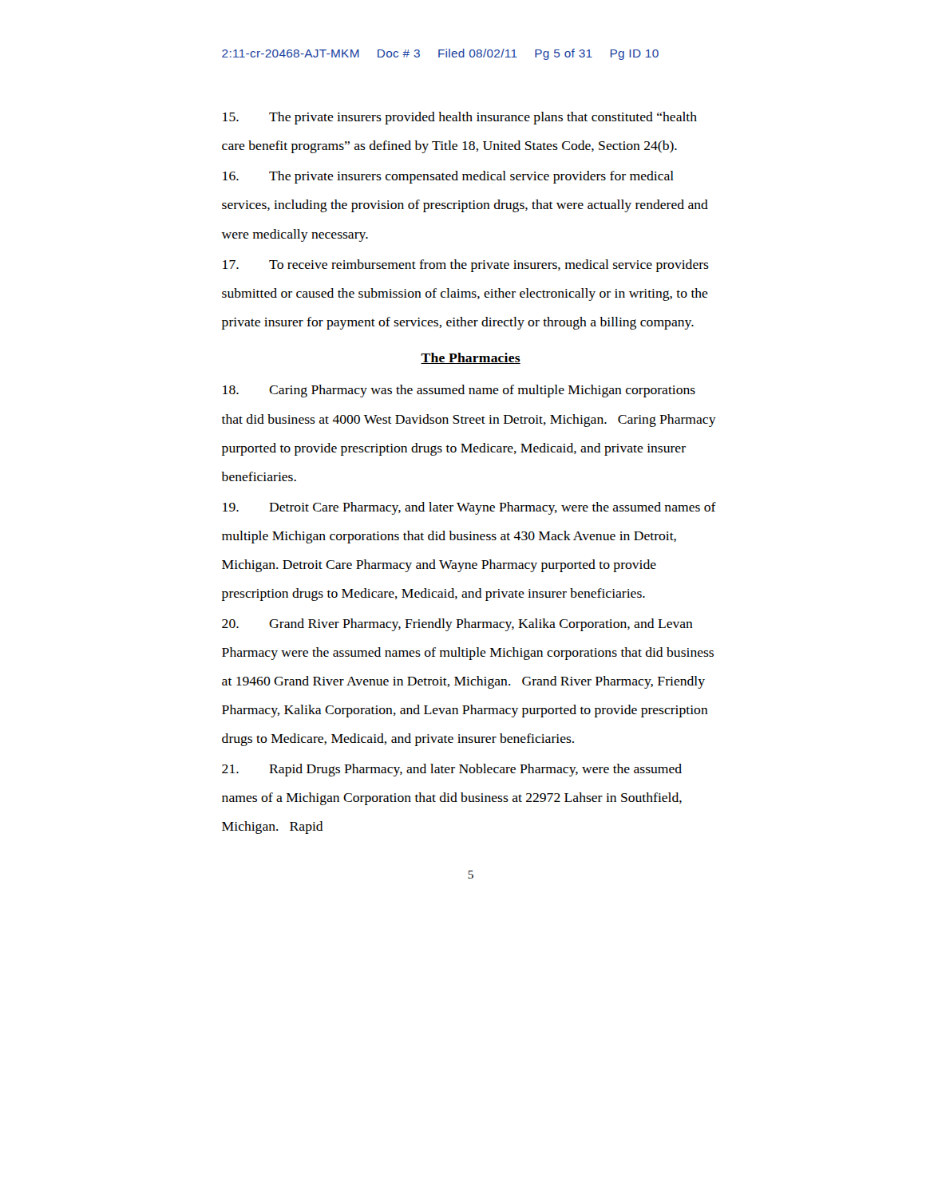2:11-cr-20468-AJT-MKM Doc # 3 Filed 08/02/11 Pg 5 of 31 Pg ID 10
15. The private insurers provided health insurance plans that constituted “health care benefit programs” as defined by Title 18, United States Code, Section 24(b).
16. The private insurers compensated medical service providers for medical services, including the provision of prescription drugs, that were actually rendered and were medically necessary.
17. To receive reimbursement from the private insurers, medical service providers submitted or caused the submission of claims, either electronically or in writing, to the private insurer for payment of services, either directly or through a billing company.
The Pharmacies
18. Caring Pharmacy was the assumed name of multiple Michigan corporations that did business at 4000 West Davidson Street in Detroit, Michigan. Caring Pharmacy purported to provide prescription drugs to Medicare, Medicaid, and private insurer beneficiaries.
19. Detroit Care Pharmacy, and later Wayne Pharmacy, were the assumed names of multiple Michigan corporations that did business at 430 Mack Avenue in Detroit, Michigan. Detroit Care Pharmacy and Wayne Pharmacy purported to provide prescription drugs to Medicare, Medicaid, and private insurer beneficiaries.
20. Grand River Pharmacy, Friendly Pharmacy, Kalika Corporation, and Levan Pharmacy were the assumed names of multiple Michigan corporations that did business at 19460 Grand River Avenue in Detroit, Michigan. Grand River Pharmacy, Friendly Pharmacy, Kalika Corporation, and Levan Pharmacy purported to provide prescription drugs to Medicare, Medicaid, and private insurer beneficiaries.
21. Rapid Drugs Pharmacy, and later Noblecare Pharmacy, were the assumed names of a Michigan Corporation that did business at 22972 Lahser in Southfield, Michigan. Rapid
5